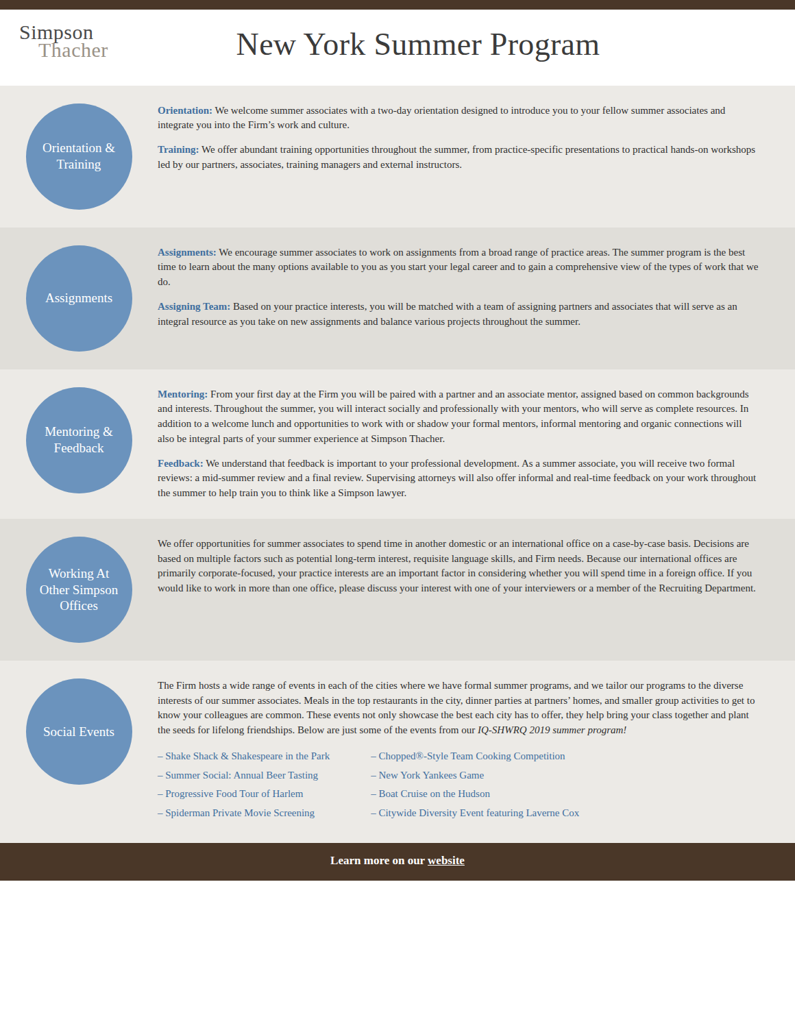Simpson Thacher
New York Summer Program
Orientation &
Training
Orientation: We welcome summer associates with a two-day orientation designed to introduce you to your fellow summer associates and integrate you into the Firm’s work and culture.
Training: We offer abundant training opportunities throughout the summer, from practice-specific presentations to practical hands-on workshops led by our partners, associates, training managers and external instructors.
Assignments
Assignments: We encourage summer associates to work on assignments from a broad range of practice areas. The summer program is the best time to learn about the many options available to you as you start your legal career and to gain a comprehensive view of the types of work that we do.
Assigning Team: Based on your practice interests, you will be matched with a team of assigning partners and associates that will serve as an integral resource as you take on new assignments and balance various projects throughout the summer.
Mentoring &
Feedback
Mentoring: From your first day at the Firm you will be paired with a partner and an associate mentor, assigned based on common backgrounds and interests. Throughout the summer, you will interact socially and professionally with your mentors, who will serve as complete resources. In addition to a welcome lunch and opportunities to work with or shadow your formal mentors, informal mentoring and organic connections will also be integral parts of your summer experience at Simpson Thacher.
Feedback: We understand that feedback is important to your professional development. As a summer associate, you will receive two formal reviews: a mid-summer review and a final review. Supervising attorneys will also offer informal and real-time feedback on your work throughout the summer to help train you to think like a Simpson lawyer.
Working At
Other Simpson
Offices
We offer opportunities for summer associates to spend time in another domestic or an international office on a case-by-case basis. Decisions are based on multiple factors such as potential long-term interest, requisite language skills, and Firm needs. Because our international offices are primarily corporate-focused, your practice interests are an important factor in considering whether you will spend time in a foreign office. If you would like to work in more than one office, please discuss your interest with one of your interviewers or a member of the Recruiting Department.
Social Events
The Firm hosts a wide range of events in each of the cities where we have formal summer programs, and we tailor our programs to the diverse interests of our summer associates. Meals in the top restaurants in the city, dinner parties at partners’ homes, and smaller group activities to get to know your colleagues are common. These events not only showcase the best each city has to offer, they help bring your class together and plant the seeds for lifelong friendships. Below are just some of the events from our IQ-SHWRQ 2019 summer program!
Shake Shack & Shakespeare in the Park
Summer Social: Annual Beer Tasting
Progressive Food Tour of Harlem
Spiderman Private Movie Screening
Chopped®-Style Team Cooking Competition
New York Yankees Game
Boat Cruise on the Hudson
Citywide Diversity Event featuring Laverne Cox
Learn more on our website